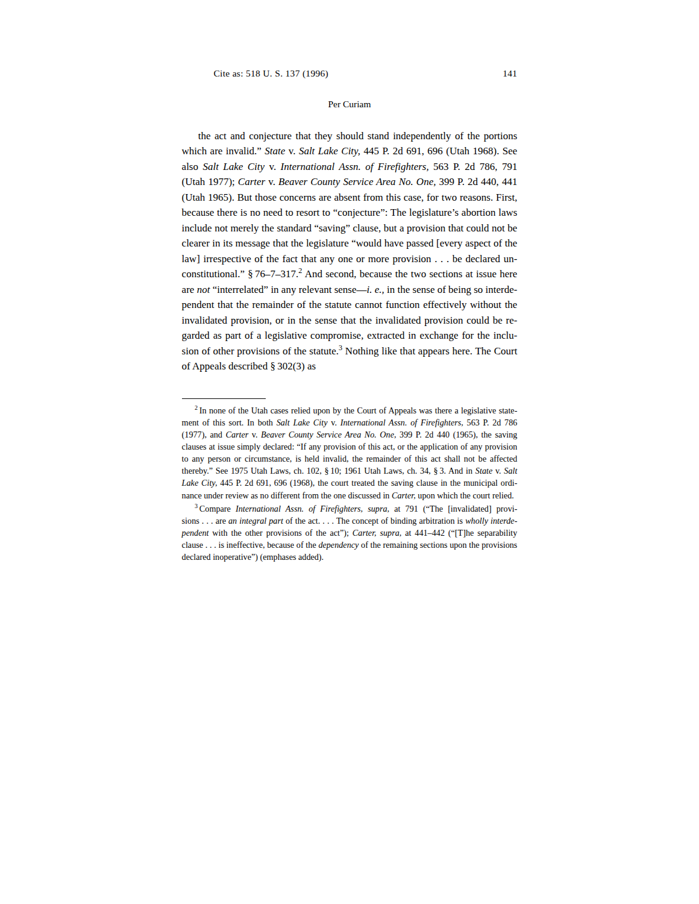Cite as: 518 U. S. 137 (1996) 141
Per Curiam
the act and conjecture that they should stand independently of the portions which are invalid.” State v. Salt Lake City, 445 P. 2d 691, 696 (Utah 1968). See also Salt Lake City v. International Assn. of Firefighters, 563 P. 2d 786, 791 (Utah 1977); Carter v. Beaver County Service Area No. One, 399 P. 2d 440, 441 (Utah 1965). But those concerns are absent from this case, for two reasons. First, because there is no need to resort to “conjecture”: The legislature’s abortion laws include not merely the standard “saving” clause, but a provision that could not be clearer in its message that the legislature “would have passed [every aspect of the law] irrespective of the fact that any one or more provision . . . be declared unconstitutional.” § 76–7–317.2 And second, because the two sections at issue here are not “interrelated” in any relevant sense—i. e., in the sense of being so interdependent that the remainder of the statute cannot function effectively without the invalidated provision, or in the sense that the invalidated provision could be regarded as part of a legislative compromise, extracted in exchange for the inclusion of other provisions of the statute.3 Nothing like that appears here. The Court of Appeals described § 302(3) as
2 In none of the Utah cases relied upon by the Court of Appeals was there a legislative statement of this sort. In both Salt Lake City v. International Assn. of Firefighters, 563 P. 2d 786 (1977), and Carter v. Beaver County Service Area No. One, 399 P. 2d 440 (1965), the saving clauses at issue simply declared: “If any provision of this act, or the application of any provision to any person or circumstance, is held invalid, the remainder of this act shall not be affected thereby.” See 1975 Utah Laws, ch. 102, § 10; 1961 Utah Laws, ch. 34, § 3. And in State v. Salt Lake City, 445 P. 2d 691, 696 (1968), the court treated the saving clause in the municipal ordinance under review as no different from the one discussed in Carter, upon which the court relied.
3 Compare International Assn. of Firefighters, supra, at 791 (“The [invalidated] provisions . . . are an integral part of the act. . . . The concept of binding arbitration is wholly interdependent with the other provisions of the act”); Carter, supra, at 441–442 (“[T]he separability clause . . . is ineffective, because of the dependency of the remaining sections upon the provisions declared inoperative”) (emphases added).